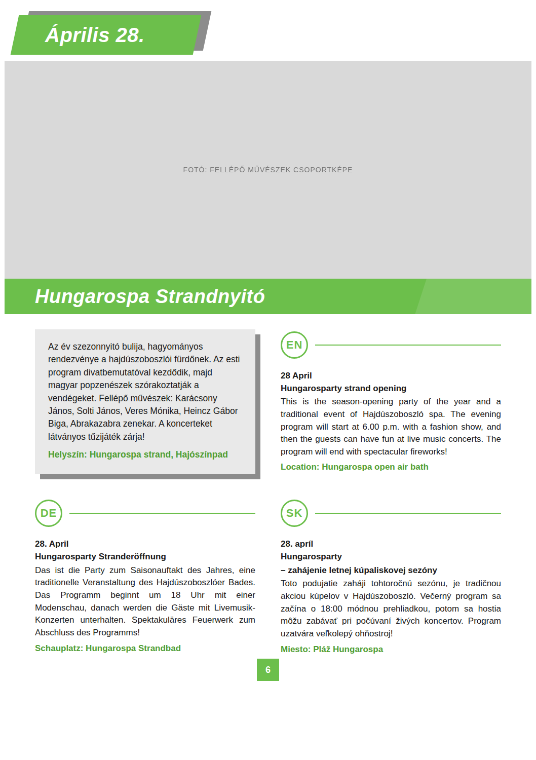Április 28.
Fotó: fellépő művészek csoportképe
Hungarospa Strandnyitó
Az év szezonnyitó bulija, hagyományos rendezvénye a hajdúszoboszlói fürdőnek. Az esti program divatbemutatóval kezdődik, majd magyar popzenészek szórakoztatják a vendégeket. Fellépő művészek: Karácsony János, Solti János, Veres Mónika, Heincz Gábor Biga, Abrakazabra zenekar. A koncerteket látványos tűzijáték zárja!
Helyszín: Hungarospa strand, Hajószínpad
EN
28 April
Hungarosparty strand opening
This is the season-opening party of the year and a traditional event of Hajdúszoboszló spa. The evening program will start at 6.00 p.m. with a fashion show, and then the guests can have fun at live music concerts. The program will end with spectacular fireworks!
Location: Hungarospa open air bath
DE
28. April
Hungarosparty Stranderöffnung
Das ist die Party zum Saisonauftakt des Jahres, eine traditionelle Veranstaltung des Hajdúszoboszlóer Bades. Das Programm beginnt um 18 Uhr mit einer Modenschau, danach werden die Gäste mit Livemusik-Konzerten unterhalten. Spektakuläres Feuerwerk zum Abschluss des Programms!
Schauplatz: Hungarospa Strandbad
SK
28. apríl
Hungarosparty
– zahájenie letnej kúpaliskovej sezóny
Toto podujatie zaháji tohtoročnú sezónu, je tradičnou akciou kúpelov v Hajdúszoboszló. Večerný program sa začína o 18:00 módnou prehliadkou, potom sa hostia môžu zabávať pri počúvaní živých koncertov. Program uzatvára veľkolepý ohňostroj!
Miesto: Pláž Hungarospa
6